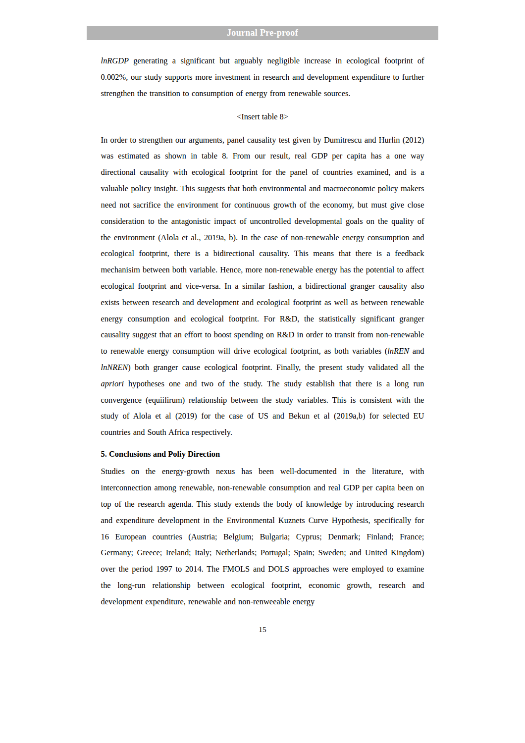Journal Pre-proof
lnRGDP generating a significant but arguably negligible increase in ecological footprint of 0.002%, our study supports more investment in research and development expenditure to further strengthen the transition to consumption of energy from renewable sources.
<Insert table 8>
In order to strengthen our arguments, panel causality test given by Dumitrescu and Hurlin (2012) was estimated as shown in table 8. From our result, real GDP per capita has a one way directional causality with ecological footprint for the panel of countries examined, and is a valuable policy insight. This suggests that both environmental and macroeconomic policy makers need not sacrifice the environment for continuous growth of the economy, but must give close consideration to the antagonistic impact of uncontrolled developmental goals on the quality of the environment (Alola et al., 2019a, b). In the case of non-renewable energy consumption and ecological footprint, there is a bidirectional causality. This means that there is a feedback mechanisim between both variable. Hence, more non-renewable energy has the potential to affect ecological footprint and vice-versa. In a similar fashion, a bidirectional granger causality also exists between research and development and ecological footprint as well as between renewable energy consumption and ecological footprint. For R&D, the statistically significant granger causality suggest that an effort to boost spending on R&D in order to transit from non-renewable to renewable energy consumption will drive ecological footprint, as both variables (lnREN and lnNREN) both granger cause ecological footprint. Finally, the present study validated all the apriori hypotheses one and two of the study. The study establish that there is a long run convergence (equiilirum) relationship between the study variables. This is consistent with the study of Alola et al (2019) for the case of US and Bekun et al (2019a,b) for selected EU countries and South Africa respectively.
5. Conclusions and Poliy Direction
Studies on the energy-growth nexus has been well-documented in the literature, with interconnection among renewable, non-renewable consumption and real GDP per capita been on top of the research agenda. This study extends the body of knowledge by introducing research and expenditure development in the Environmental Kuznets Curve Hypothesis, specifically for 16 European countries (Austria; Belgium; Bulgaria; Cyprus; Denmark; Finland; France; Germany; Greece; Ireland; Italy; Netherlands; Portugal; Spain; Sweden; and United Kingdom) over the period 1997 to 2014. The FMOLS and DOLS approaches were employed to examine the long-run relationship between ecological footprint, economic growth, research and development expenditure, renewable and non-renweeable energy
15